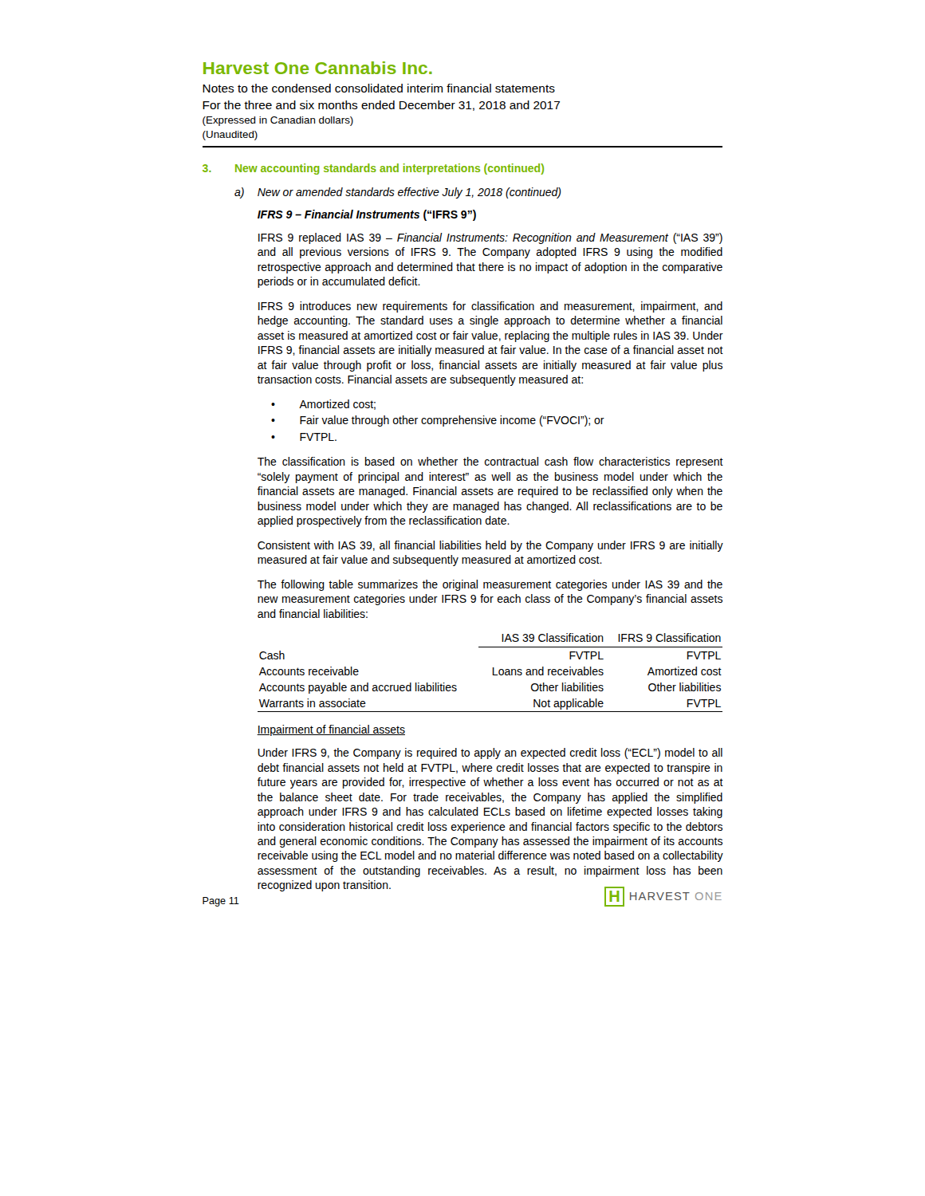Harvest One Cannabis Inc.
Notes to the condensed consolidated interim financial statements
For the three and six months ended December 31, 2018 and 2017
(Expressed in Canadian dollars)
(Unaudited)
3. New accounting standards and interpretations (continued)
a) New or amended standards effective July 1, 2018 (continued)
IFRS 9 – Financial Instruments (“IFRS 9”)
IFRS 9 replaced IAS 39 – Financial Instruments: Recognition and Measurement (“IAS 39”) and all previous versions of IFRS 9. The Company adopted IFRS 9 using the modified retrospective approach and determined that there is no impact of adoption in the comparative periods or in accumulated deficit.
IFRS 9 introduces new requirements for classification and measurement, impairment, and hedge accounting. The standard uses a single approach to determine whether a financial asset is measured at amortized cost or fair value, replacing the multiple rules in IAS 39. Under IFRS 9, financial assets are initially measured at fair value. In the case of a financial asset not at fair value through profit or loss, financial assets are initially measured at fair value plus transaction costs. Financial assets are subsequently measured at:
Amortized cost;
Fair value through other comprehensive income (“FVOCI”); or
FVTPL.
The classification is based on whether the contractual cash flow characteristics represent “solely payment of principal and interest” as well as the business model under which the financial assets are managed. Financial assets are required to be reclassified only when the business model under which they are managed has changed. All reclassifications are to be applied prospectively from the reclassification date.
Consistent with IAS 39, all financial liabilities held by the Company under IFRS 9 are initially measured at fair value and subsequently measured at amortized cost.
The following table summarizes the original measurement categories under IAS 39 and the new measurement categories under IFRS 9 for each class of the Company’s financial assets and financial liabilities:
| | IAS 39 Classification | IFRS 9 Classification |
| --- | --- | --- |
| Cash | FVTPL | FVTPL |
| Accounts receivable | Loans and receivables | Amortized cost |
| Accounts payable and accrued liabilities | Other liabilities | Other liabilities |
| Warrants in associate | Not applicable | FVTPL |
Impairment of financial assets
Under IFRS 9, the Company is required to apply an expected credit loss (“ECL”) model to all debt financial assets not held at FVTPL, where credit losses that are expected to transpire in future years are provided for, irrespective of whether a loss event has occurred or not as at the balance sheet date. For trade receivables, the Company has applied the simplified approach under IFRS 9 and has calculated ECLs based on lifetime expected losses taking into consideration historical credit loss experience and financial factors specific to the debtors and general economic conditions. The Company has assessed the impairment of its accounts receivable using the ECL model and no material difference was noted based on a collectability assessment of the outstanding receivables. As a result, no impairment loss has been recognized upon transition.
Page 11
H HARVEST ONE